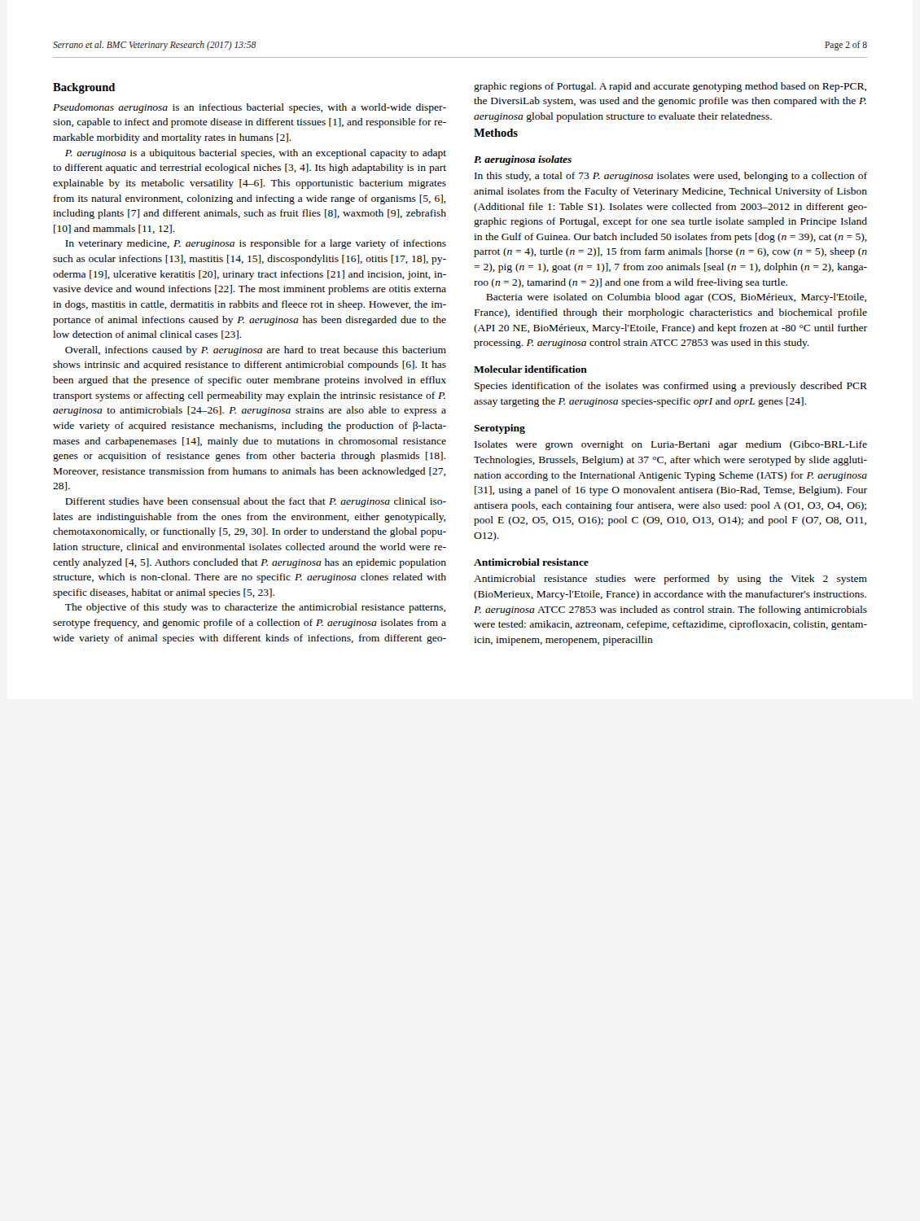Serrano et al. BMC Veterinary Research (2017) 13:58
Page 2 of 8
Background
Pseudomonas aeruginosa is an infectious bacterial species, with a world-wide dispersion, capable to infect and promote disease in different tissues [1], and responsible for remarkable morbidity and mortality rates in humans [2].
P. aeruginosa is a ubiquitous bacterial species, with an exceptional capacity to adapt to different aquatic and terrestrial ecological niches [3, 4]. Its high adaptability is in part explainable by its metabolic versatility [4–6]. This opportunistic bacterium migrates from its natural environment, colonizing and infecting a wide range of organisms [5, 6], including plants [7] and different animals, such as fruit flies [8], waxmoth [9], zebrafish [10] and mammals [11, 12].
In veterinary medicine, P. aeruginosa is responsible for a large variety of infections such as ocular infections [13], mastitis [14, 15], discospondylitis [16], otitis [17, 18], pyoderma [19], ulcerative keratitis [20], urinary tract infections [21] and incision, joint, invasive device and wound infections [22]. The most imminent problems are otitis externa in dogs, mastitis in cattle, dermatitis in rabbits and fleece rot in sheep. However, the importance of animal infections caused by P. aeruginosa has been disregarded due to the low detection of animal clinical cases [23].
Overall, infections caused by P. aeruginosa are hard to treat because this bacterium shows intrinsic and acquired resistance to different antimicrobial compounds [6]. It has been argued that the presence of specific outer membrane proteins involved in efflux transport systems or affecting cell permeability may explain the intrinsic resistance of P. aeruginosa to antimicrobials [24–26]. P. aeruginosa strains are also able to express a wide variety of acquired resistance mechanisms, including the production of β-lactamases and carbapenemases [14], mainly due to mutations in chromosomal resistance genes or acquisition of resistance genes from other bacteria through plasmids [18]. Moreover, resistance transmission from humans to animals has been acknowledged [27, 28].
Different studies have been consensual about the fact that P. aeruginosa clinical isolates are indistinguishable from the ones from the environment, either genotypically, chemotaxonomically, or functionally [5, 29, 30]. In order to understand the global population structure, clinical and environmental isolates collected around the world were recently analyzed [4, 5]. Authors concluded that P. aeruginosa has an epidemic population structure, which is non-clonal. There are no specific P. aeruginosa clones related with specific diseases, habitat or animal species [5, 23].
The objective of this study was to characterize the antimicrobial resistance patterns, serotype frequency, and genomic profile of a collection of P. aeruginosa isolates from a wide variety of animal species with different kinds of infections, from different geographic regions of Portugal. A rapid and accurate genotyping method based on Rep-PCR, the DiversiLab system, was used and the genomic profile was then compared with the P. aeruginosa global population structure to evaluate their relatedness.
Methods
P. aeruginosa isolates
In this study, a total of 73 P. aeruginosa isolates were used, belonging to a collection of animal isolates from the Faculty of Veterinary Medicine, Technical University of Lisbon (Additional file 1: Table S1). Isolates were collected from 2003–2012 in different geographic regions of Portugal, except for one sea turtle isolate sampled in Principe Island in the Gulf of Guinea. Our batch included 50 isolates from pets [dog (n = 39), cat (n = 5), parrot (n = 4), turtle (n = 2)], 15 from farm animals [horse (n = 6), cow (n = 5), sheep (n = 2), pig (n = 1), goat (n = 1)], 7 from zoo animals [seal (n = 1), dolphin (n = 2), kangaroo (n = 2), tamarind (n = 2)] and one from a wild free-living sea turtle.
Bacteria were isolated on Columbia blood agar (COS, BioMérieux, Marcy-l'Etoile, France), identified through their morphologic characteristics and biochemical profile (API 20 NE, BioMérieux, Marcy-l'Etoile, France) and kept frozen at -80 °C until further processing. P. aeruginosa control strain ATCC 27853 was used in this study.
Molecular identification
Species identification of the isolates was confirmed using a previously described PCR assay targeting the P. aeruginosa species-specific oprI and oprL genes [24].
Serotyping
Isolates were grown overnight on Luria-Bertani agar medium (Gibco-BRL-Life Technologies, Brussels, Belgium) at 37 °C, after which were serotyped by slide agglutination according to the International Antigenic Typing Scheme (IATS) for P. aeruginosa [31], using a panel of 16 type O monovalent antisera (Bio-Rad, Temse, Belgium). Four antisera pools, each containing four antisera, were also used: pool A (O1, O3, O4, O6); pool E (O2, O5, O15, O16); pool C (O9, O10, O13, O14); and pool F (O7, O8, O11, O12).
Antimicrobial resistance
Antimicrobial resistance studies were performed by using the Vitek 2 system (BioMerieux, Marcy-l'Etoile, France) in accordance with the manufacturer's instructions. P. aeruginosa ATCC 27853 was included as control strain. The following antimicrobials were tested: amikacin, aztreonam, cefepime, ceftazidime, ciprofloxacin, colistin, gentamicin, imipenem, meropenem, piperacillin